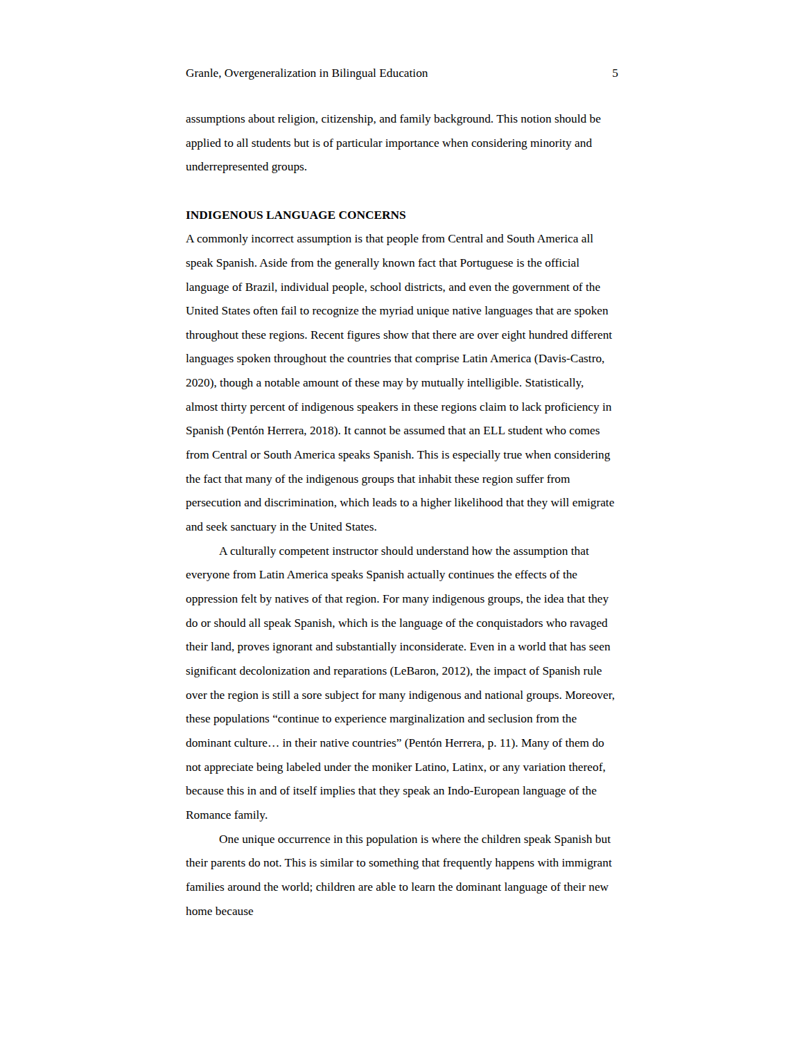Granle, Overgeneralization in Bilingual Education 5
assumptions about religion, citizenship, and family background. This notion should be applied to all students but is of particular importance when considering minority and underrepresented groups.
Indigenous Language Concerns
A commonly incorrect assumption is that people from Central and South America all speak Spanish. Aside from the generally known fact that Portuguese is the official language of Brazil, individual people, school districts, and even the government of the United States often fail to recognize the myriad unique native languages that are spoken throughout these regions. Recent figures show that there are over eight hundred different languages spoken throughout the countries that comprise Latin America (Davis-Castro, 2020), though a notable amount of these may by mutually intelligible. Statistically, almost thirty percent of indigenous speakers in these regions claim to lack proficiency in Spanish (Pentón Herrera, 2018). It cannot be assumed that an ELL student who comes from Central or South America speaks Spanish. This is especially true when considering the fact that many of the indigenous groups that inhabit these region suffer from persecution and discrimination, which leads to a higher likelihood that they will emigrate and seek sanctuary in the United States.
A culturally competent instructor should understand how the assumption that everyone from Latin America speaks Spanish actually continues the effects of the oppression felt by natives of that region. For many indigenous groups, the idea that they do or should all speak Spanish, which is the language of the conquistadors who ravaged their land, proves ignorant and substantially inconsiderate. Even in a world that has seen significant decolonization and reparations (LeBaron, 2012), the impact of Spanish rule over the region is still a sore subject for many indigenous and national groups. Moreover, these populations “continue to experience marginalization and seclusion from the dominant culture… in their native countries” (Pentón Herrera, p. 11). Many of them do not appreciate being labeled under the moniker Latino, Latinx, or any variation thereof, because this in and of itself implies that they speak an Indo-European language of the Romance family.
One unique occurrence in this population is where the children speak Spanish but their parents do not. This is similar to something that frequently happens with immigrant families around the world; children are able to learn the dominant language of their new home because